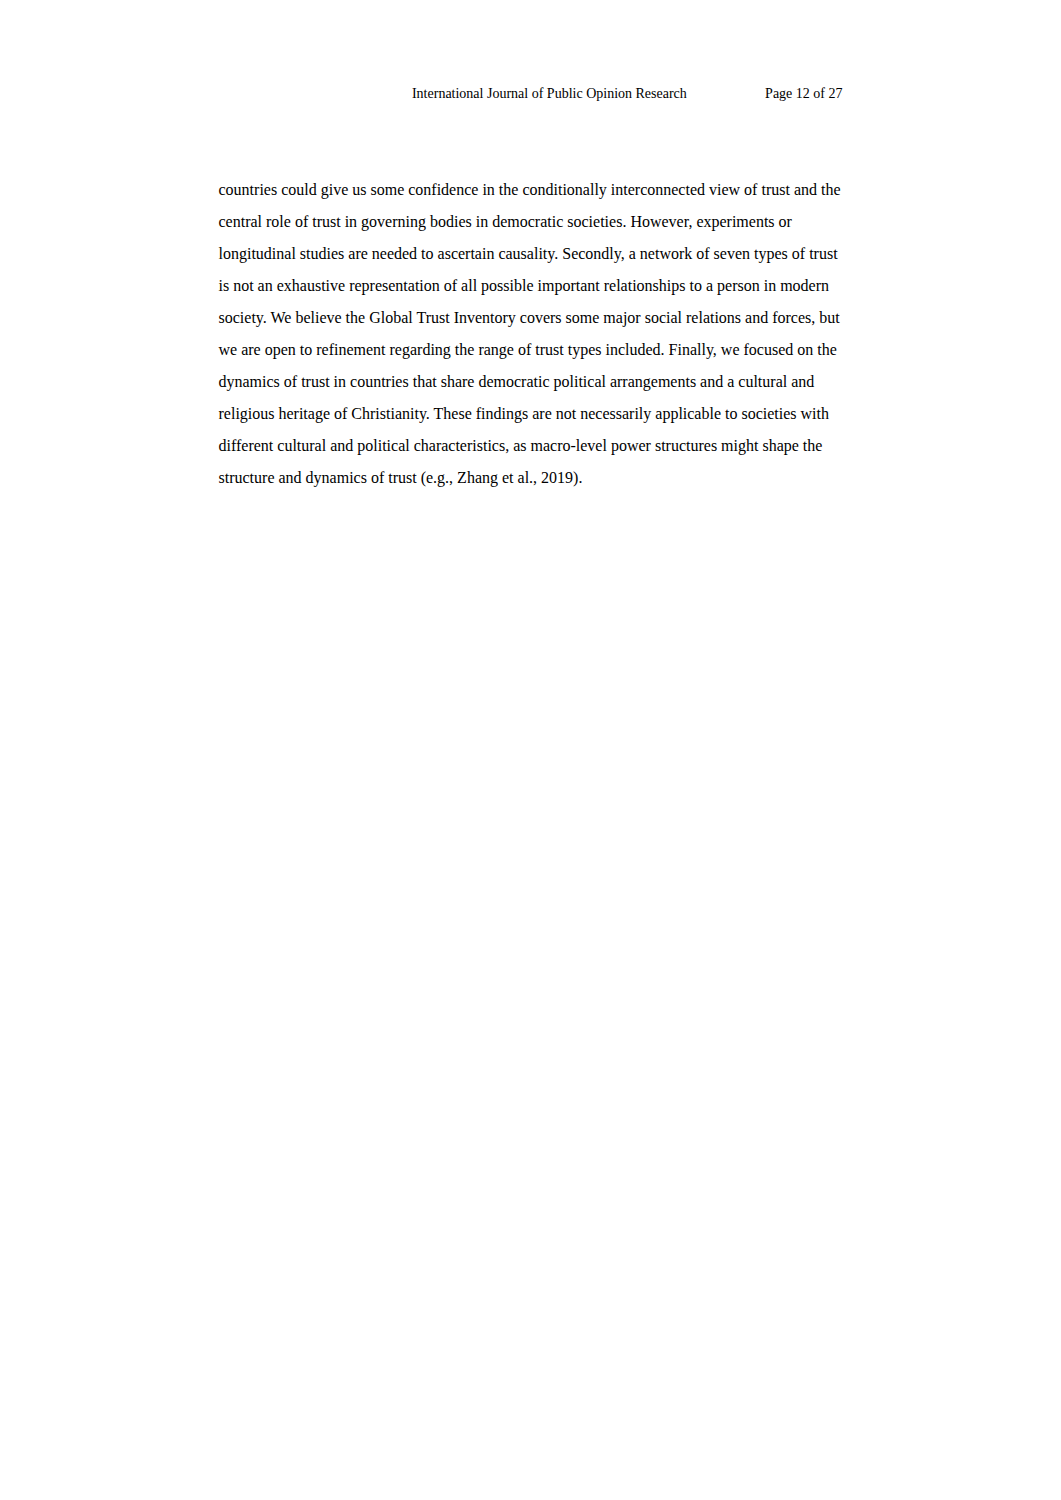International Journal of Public Opinion Research Page 12 of 27
countries could give us some confidence in the conditionally interconnected view of trust and the central role of trust in governing bodies in democratic societies. However, experiments or longitudinal studies are needed to ascertain causality. Secondly, a network of seven types of trust is not an exhaustive representation of all possible important relationships to a person in modern society. We believe the Global Trust Inventory covers some major social relations and forces, but we are open to refinement regarding the range of trust types included. Finally, we focused on the dynamics of trust in countries that share democratic political arrangements and a cultural and religious heritage of Christianity. These findings are not necessarily applicable to societies with different cultural and political characteristics, as macro-level power structures might shape the structure and dynamics of trust (e.g., Zhang et al., 2019).